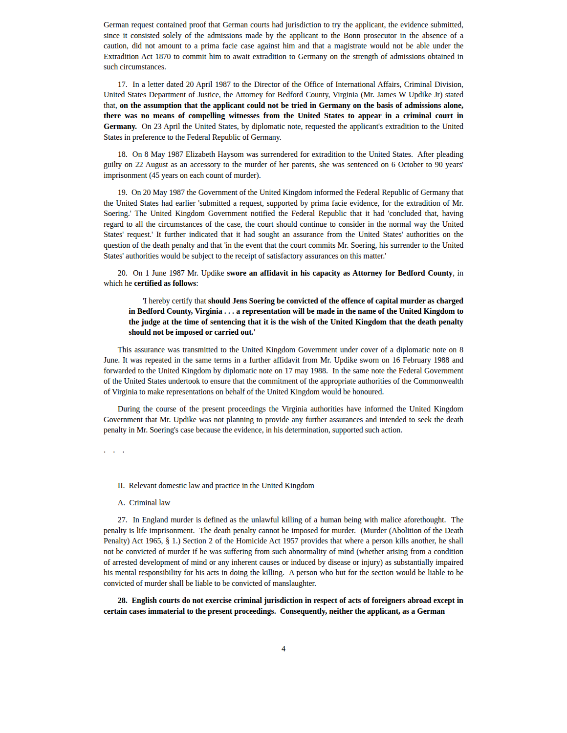German request contained proof that German courts had jurisdiction to try the applicant, the evidence submitted, since it consisted solely of the admissions made by the applicant to the Bonn prosecutor in the absence of a caution, did not amount to a prima facie case against him and that a magistrate would not be able under the Extradition Act 1870 to commit him to await extradition to Germany on the strength of admissions obtained in such circumstances.
17. In a letter dated 20 April 1987 to the Director of the Office of International Affairs, Criminal Division, United States Department of Justice, the Attorney for Bedford County, Virginia (Mr. James W Updike Jr) stated that, on the assumption that the applicant could not be tried in Germany on the basis of admissions alone, there was no means of compelling witnesses from the United States to appear in a criminal court in Germany. On 23 April the United States, by diplomatic note, requested the applicant's extradition to the United States in preference to the Federal Republic of Germany.
18. On 8 May 1987 Elizabeth Haysom was surrendered for extradition to the United States. After pleading guilty on 22 August as an accessory to the murder of her parents, she was sentenced on 6 October to 90 years' imprisonment (45 years on each count of murder).
19. On 20 May 1987 the Government of the United Kingdom informed the Federal Republic of Germany that the United States had earlier 'submitted a request, supported by prima facie evidence, for the extradition of Mr. Soering.' The United Kingdom Government notified the Federal Republic that it had 'concluded that, having regard to all the circumstances of the case, the court should continue to consider in the normal way the United States' request.' It further indicated that it had sought an assurance from the United States' authorities on the question of the death penalty and that 'in the event that the court commits Mr. Soering, his surrender to the United States' authorities would be subject to the receipt of satisfactory assurances on this matter.'
20. On 1 June 1987 Mr. Updike swore an affidavit in his capacity as Attorney for Bedford County, in which he certified as follows:
'I hereby certify that should Jens Soering be convicted of the offence of capital murder as charged in Bedford County, Virginia . . . a representation will be made in the name of the United Kingdom to the judge at the time of sentencing that it is the wish of the United Kingdom that the death penalty should not be imposed or carried out.'
This assurance was transmitted to the United Kingdom Government under cover of a diplomatic note on 8 June. It was repeated in the same terms in a further affidavit from Mr. Updike sworn on 16 February 1988 and forwarded to the United Kingdom by diplomatic note on 17 may 1988. In the same note the Federal Government of the United States undertook to ensure that the commitment of the appropriate authorities of the Commonwealth of Virginia to make representations on behalf of the United Kingdom would be honoured.
During the course of the present proceedings the Virginia authorities have informed the United Kingdom Government that Mr. Updike was not planning to provide any further assurances and intended to seek the death penalty in Mr. Soering's case because the evidence, in his determination, supported such action.
. . .
II. Relevant domestic law and practice in the United Kingdom
A. Criminal law
27. In England murder is defined as the unlawful killing of a human being with malice aforethought. The penalty is life imprisonment. The death penalty cannot be imposed for murder. (Murder (Abolition of the Death Penalty) Act 1965, § 1.) Section 2 of the Homicide Act 1957 provides that where a person kills another, he shall not be convicted of murder if he was suffering from such abnormality of mind (whether arising from a condition of arrested development of mind or any inherent causes or induced by disease or injury) as substantially impaired his mental responsibility for his acts in doing the killing. A person who but for the section would be liable to be convicted of murder shall be liable to be convicted of manslaughter.
28. English courts do not exercise criminal jurisdiction in respect of acts of foreigners abroad except in certain cases immaterial to the present proceedings. Consequently, neither the applicant, as a German
4